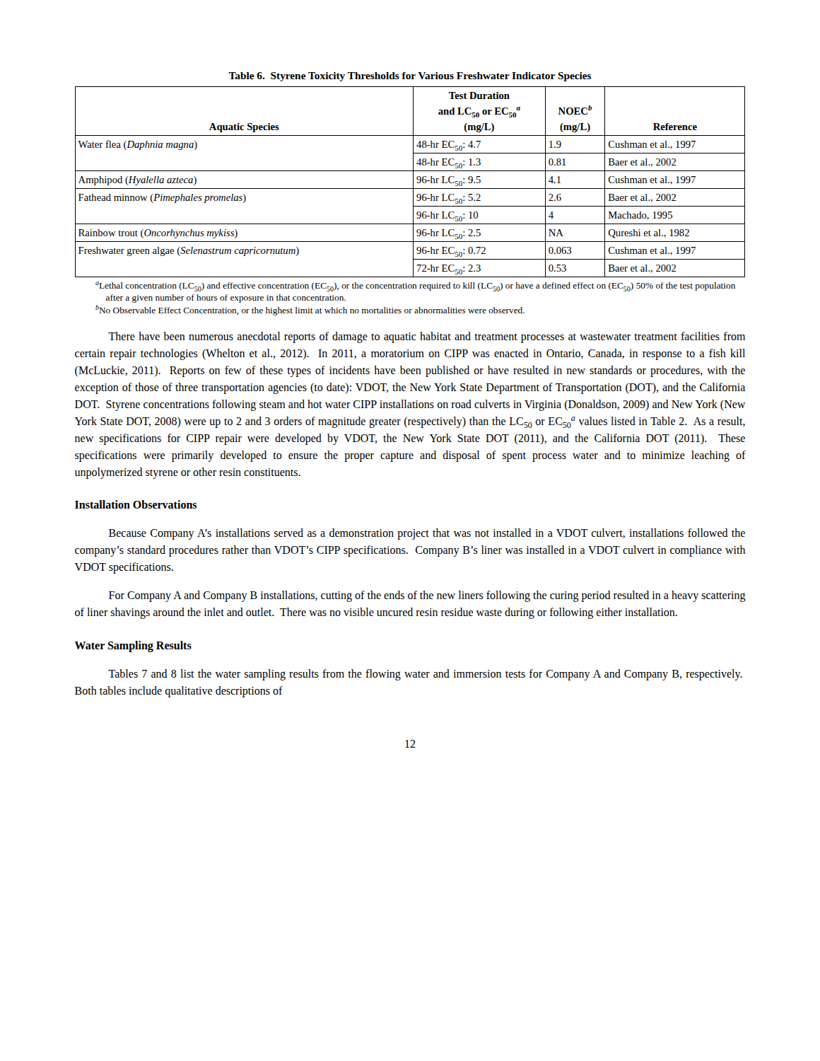Table 6. Styrene Toxicity Thresholds for Various Freshwater Indicator Species
| Aquatic Species | Test Duration and LC 50 or EC 50 a (mg/L) | NOEC b (mg/L) | Reference |
| --- | --- | --- | --- |
| Water flea ( Daphnia magna ) | 48-hr EC 50 : 4.7 | 1.9 | Cushman et al., 1997 |
| 48-hr EC 50 : 1.3 | 0.81 | Baer et al., 2002 |
| Amphipod ( Hyalella azteca ) | 96-hr LC 50 : 9.5 | 4.1 | Cushman et al., 1997 |
| Fathead minnow ( Pimephales promelas ) | 96-hr LC 50 : 5.2 | 2.6 | Baer et al., 2002 |
| 96-hr LC 50 : 10 | 4 | Machado, 1995 |
| Rainbow trout ( Oncorhynchus mykiss ) | 96-hr LC 50 : 2.5 | NA | Qureshi et al., 1982 |
| Freshwater green algae ( Selenastrum capricornutum ) | 96-hr EC 50 : 0.72 | 0.063 | Cushman et al., 1997 |
| 72-hr EC 50 : 2.3 | 0.53 | Baer et al., 2002 |
aLethal concentration (LC50) and effective concentration (EC50), or the concentration required to kill (LC50) or have a defined effect on (EC50) 50% of the test population after a given number of hours of exposure in that concentration.
bNo Observable Effect Concentration, or the highest limit at which no mortalities or abnormalities were observed.
There have been numerous anecdotal reports of damage to aquatic habitat and treatment processes at wastewater treatment facilities from certain repair technologies (Whelton et al., 2012). In 2011, a moratorium on CIPP was enacted in Ontario, Canada, in response to a fish kill (McLuckie, 2011). Reports on few of these types of incidents have been published or have resulted in new standards or procedures, with the exception of those of three transportation agencies (to date): VDOT, the New York State Department of Transportation (DOT), and the California DOT. Styrene concentrations following steam and hot water CIPP installations on road culverts in Virginia (Donaldson, 2009) and New York (New York State DOT, 2008) were up to 2 and 3 orders of magnitude greater (respectively) than the LC50 or EC50a values listed in Table 2. As a result, new specifications for CIPP repair were developed by VDOT, the New York State DOT (2011), and the California DOT (2011). These specifications were primarily developed to ensure the proper capture and disposal of spent process water and to minimize leaching of unpolymerized styrene or other resin constituents.
Installation Observations
Because Company A’s installations served as a demonstration project that was not installed in a VDOT culvert, installations followed the company’s standard procedures rather than VDOT’s CIPP specifications. Company B’s liner was installed in a VDOT culvert in compliance with VDOT specifications.
For Company A and Company B installations, cutting of the ends of the new liners following the curing period resulted in a heavy scattering of liner shavings around the inlet and outlet. There was no visible uncured resin residue waste during or following either installation.
Water Sampling Results
Tables 7 and 8 list the water sampling results from the flowing water and immersion tests for Company A and Company B, respectively. Both tables include qualitative descriptions of
12